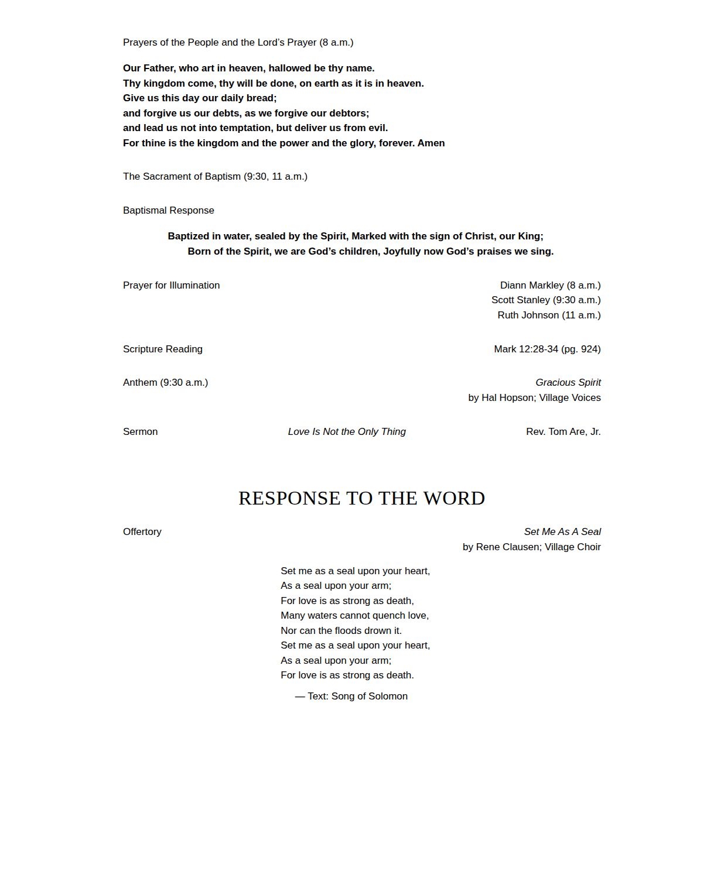Prayers of the People and the Lord’s Prayer (8 a.m.)
Our Father, who art in heaven, hallowed be thy name.
Thy kingdom come, thy will be done, on earth as it is in heaven.
Give us this day our daily bread;
and forgive us our debts, as we forgive our debtors;
and lead us not into temptation, but deliver us from evil.
For thine is the kingdom and the power and the glory, forever. Amen
The Sacrament of Baptism (9:30, 11 a.m.)
Baptismal Response
Baptized in water, sealed by the Spirit, Marked with the sign of Christ, our King;
Born of the Spirit, we are God’s children, Joyfully now God’s praises we sing.
Prayer for Illumination
Diann Markley (8 a.m.) Scott Stanley (9:30 a.m.) Ruth Johnson (11 a.m.)
Scripture Reading
Mark 12:28-34 (pg. 924)
Anthem (9:30 a.m.)
Gracious Spirit
by Hal Hopson; Village Voices
Sermon
Love Is Not the Only Thing
Rev. Tom Are, Jr.
RESPONSE TO THE WORD
Offertory
Set Me As A Seal
by Rene Clausen; Village Choir
Set me as a seal upon your heart,
As a seal upon your arm;
For love is as strong as death,
Many waters cannot quench love,
Nor can the floods drown it.
Set me as a seal upon your heart,
As a seal upon your arm;
For love is as strong as death.
— Text: Song of Solomon